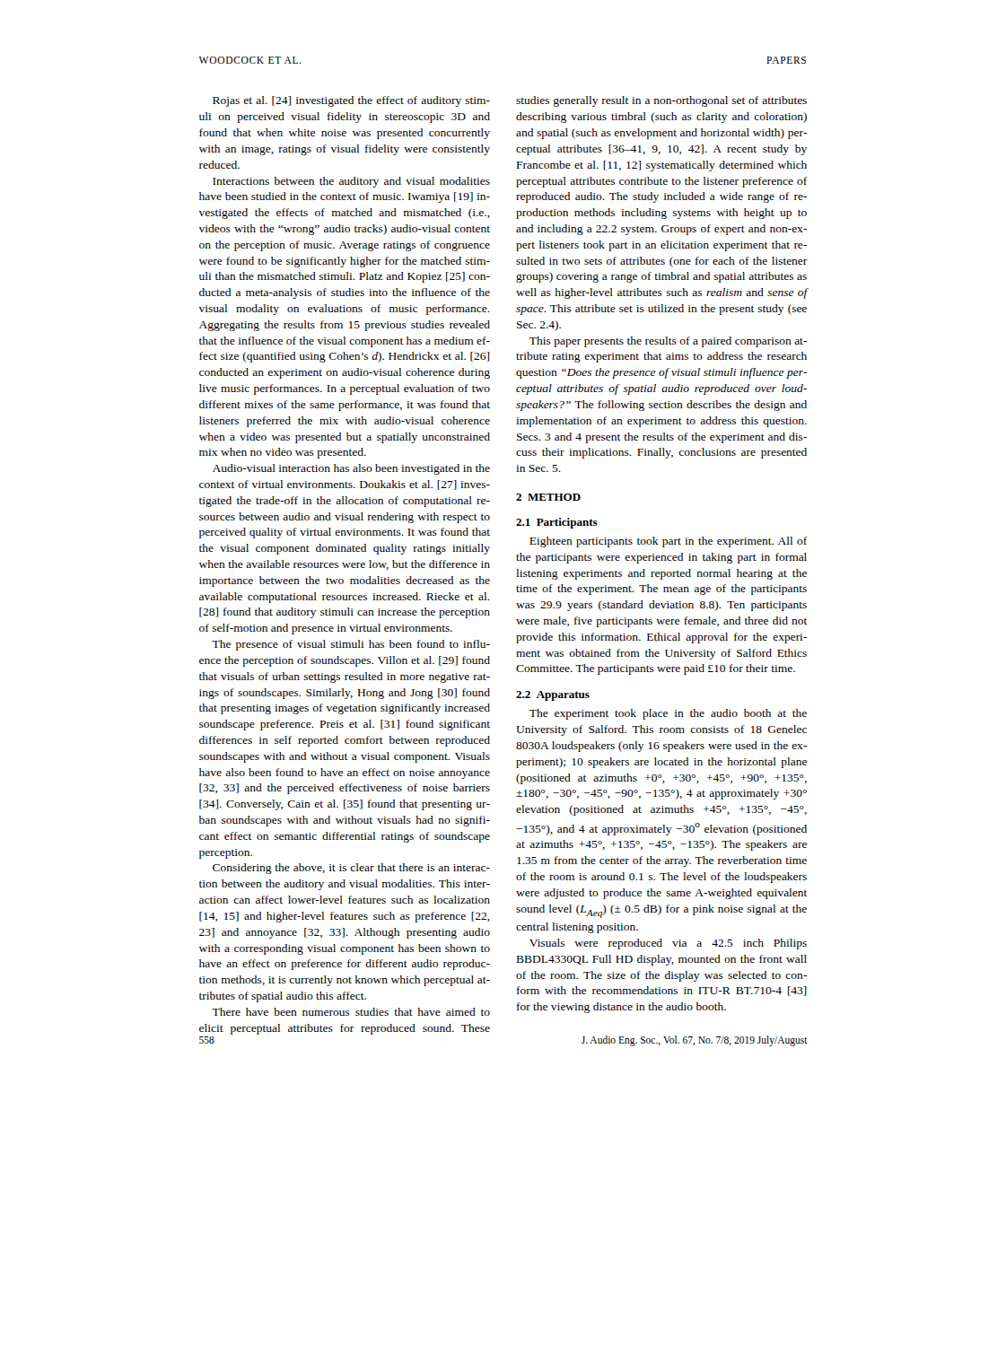Woodcock et al.
Papers
Rojas et al. [24] investigated the effect of auditory stimuli on perceived visual fidelity in stereoscopic 3D and found that when white noise was presented concurrently with an image, ratings of visual fidelity were consistently reduced.
Interactions between the auditory and visual modalities have been studied in the context of music. Iwamiya [19] investigated the effects of matched and mismatched (i.e., videos with the “wrong” audio tracks) audio-visual content on the perception of music. Average ratings of congruence were found to be significantly higher for the matched stimuli than the mismatched stimuli. Platz and Kopiez [25] conducted a meta-analysis of studies into the influence of the visual modality on evaluations of music performance. Aggregating the results from 15 previous studies revealed that the influence of the visual component has a medium effect size (quantified using Cohen’s d). Hendrickx et al. [26] conducted an experiment on audio-visual coherence during live music performances. In a perceptual evaluation of two different mixes of the same performance, it was found that listeners preferred the mix with audio-visual coherence when a video was presented but a spatially unconstrained mix when no video was presented.
Audio-visual interaction has also been investigated in the context of virtual environments. Doukakis et al. [27] investigated the trade-off in the allocation of computational resources between audio and visual rendering with respect to perceived quality of virtual environments. It was found that the visual component dominated quality ratings initially when the available resources were low, but the difference in importance between the two modalities decreased as the available computational resources increased. Riecke et al. [28] found that auditory stimuli can increase the perception of self-motion and presence in virtual environments.
The presence of visual stimuli has been found to influence the perception of soundscapes. Villon et al. [29] found that visuals of urban settings resulted in more negative ratings of soundscapes. Similarly, Hong and Jong [30] found that presenting images of vegetation significantly increased soundscape preference. Preis et al. [31] found significant differences in self reported comfort between reproduced soundscapes with and without a visual component. Visuals have also been found to have an effect on noise annoyance [32, 33] and the perceived effectiveness of noise barriers [34]. Conversely, Cain et al. [35] found that presenting urban soundscapes with and without visuals had no significant effect on semantic differential ratings of soundscape perception.
Considering the above, it is clear that there is an interaction between the auditory and visual modalities. This interaction can affect lower-level features such as localization [14, 15] and higher-level features such as preference [22, 23] and annoyance [32, 33]. Although presenting audio with a corresponding visual component has been shown to have an effect on preference for different audio reproduction methods, it is currently not known which perceptual attributes of spatial audio this affect.
There have been numerous studies that have aimed to elicit perceptual attributes for reproduced sound. These studies generally result in a non-orthogonal set of attributes describing various timbral (such as clarity and coloration) and spatial (such as envelopment and horizontal width) perceptual attributes [36–41, 9, 10, 42]. A recent study by Francombe et al. [11, 12] systematically determined which perceptual attributes contribute to the listener preference of reproduced audio. The study included a wide range of reproduction methods including systems with height up to and including a 22.2 system. Groups of expert and non-expert listeners took part in an elicitation experiment that resulted in two sets of attributes (one for each of the listener groups) covering a range of timbral and spatial attributes as well as higher-level attributes such as realism and sense of space. This attribute set is utilized in the present study (see Sec. 2.4).
This paper presents the results of a paired comparison attribute rating experiment that aims to address the research question “Does the presence of visual stimuli influence perceptual attributes of spatial audio reproduced over loudspeakers?” The following section describes the design and implementation of an experiment to address this question. Secs. 3 and 4 present the results of the experiment and discuss their implications. Finally, conclusions are presented in Sec. 5.
2 METHOD
2.1 Participants
Eighteen participants took part in the experiment. All of the participants were experienced in taking part in formal listening experiments and reported normal hearing at the time of the experiment. The mean age of the participants was 29.9 years (standard deviation 8.8). Ten participants were male, five participants were female, and three did not provide this information. Ethical approval for the experiment was obtained from the University of Salford Ethics Committee. The participants were paid £10 for their time.
2.2 Apparatus
The experiment took place in the audio booth at the University of Salford. This room consists of 18 Genelec 8030A loudspeakers (only 16 speakers were used in the experiment); 10 speakers are located in the horizontal plane (positioned at azimuths +0°, +30°, +45°, +90°, +135°, ±180°, −30°, −45°, −90°, −135°), 4 at approximately +30° elevation (positioned at azimuths +45°, +135°, −45°, −135°), and 4 at approximately −30o elevation (positioned at azimuths +45°, +135°, −45°, −135°). The speakers are 1.35 m from the center of the array. The reverberation time of the room is around 0.1 s. The level of the loudspeakers were adjusted to produce the same A-weighted equivalent sound level (LAeq) (± 0.5 dB) for a pink noise signal at the central listening position.
Visuals were reproduced via a 42.5 inch Philips BBDL4330QL Full HD display, mounted on the front wall of the room. The size of the display was selected to conform with the recommendations in ITU-R BT.710-4 [43] for the viewing distance in the audio booth.
558
J. Audio Eng. Soc., Vol. 67, No. 7/8, 2019 July/August